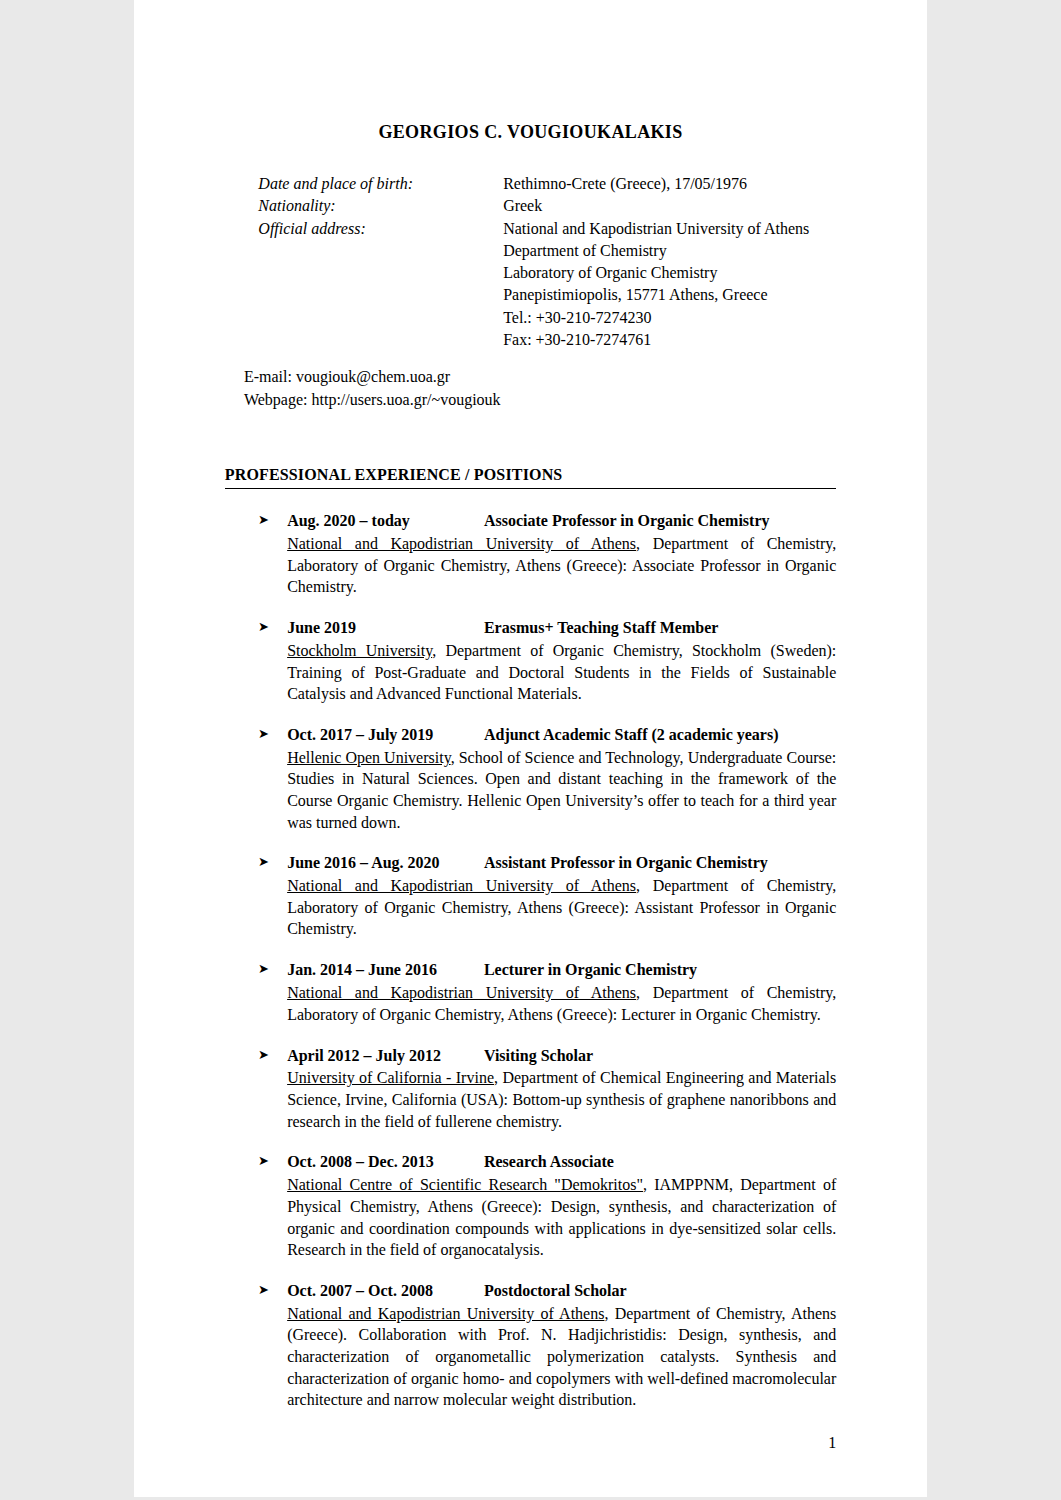GEORGIOS C. VOUGIOUKALAKIS
| Date and place of birth: | Rethimno-Crete (Greece), 17/05/1976 |
| Nationality: | Greek |
| Official address: | National and Kapodistrian University of Athens |
| | Department of Chemistry |
| | Laboratory of Organic Chemistry |
| | Panepistimiopolis, 15771 Athens, Greece |
| | Tel.: +30-210-7274230 |
| | Fax: +30-210-7274761 |
E-mail: vougiouk@chem.uoa.gr
Webpage: http://users.uoa.gr/~vougiouk
PROFESSIONAL EXPERIENCE / POSITIONS
Aug. 2020 – today Associate Professor in Organic Chemistry
National and Kapodistrian University of Athens, Department of Chemistry, Laboratory of Organic Chemistry, Athens (Greece): Associate Professor in Organic Chemistry.
June 2019 Erasmus+ Teaching Staff Member
Stockholm University, Department of Organic Chemistry, Stockholm (Sweden): Training of Post-Graduate and Doctoral Students in the Fields of Sustainable Catalysis and Advanced Functional Materials.
Oct. 2017 – July 2019 Adjunct Academic Staff (2 academic years)
Hellenic Open University, School of Science and Technology, Undergraduate Course: Studies in Natural Sciences. Open and distant teaching in the framework of the Course Organic Chemistry. Hellenic Open University’s offer to teach for a third year was turned down.
June 2016 – Aug. 2020 Assistant Professor in Organic Chemistry
National and Kapodistrian University of Athens, Department of Chemistry, Laboratory of Organic Chemistry, Athens (Greece): Assistant Professor in Organic Chemistry.
Jan. 2014 – June 2016 Lecturer in Organic Chemistry
National and Kapodistrian University of Athens, Department of Chemistry, Laboratory of Organic Chemistry, Athens (Greece): Lecturer in Organic Chemistry.
April 2012 – July 2012 Visiting Scholar
University of California - Irvine, Department of Chemical Engineering and Materials Science, Irvine, California (USA): Bottom-up synthesis of graphene nanoribbons and research in the field of fullerene chemistry.
Oct. 2008 – Dec. 2013 Research Associate
National Centre of Scientific Research "Demokritos", IAMPPNM, Department of Physical Chemistry, Athens (Greece): Design, synthesis, and characterization of organic and coordination compounds with applications in dye-sensitized solar cells. Research in the field of organocatalysis.
Oct. 2007 – Oct. 2008 Postdoctoral Scholar
National and Kapodistrian University of Athens, Department of Chemistry, Athens (Greece). Collaboration with Prof. N. Hadjichristidis: Design, synthesis, and characterization of organometallic polymerization catalysts. Synthesis and characterization of organic homo- and copolymers with well-defined macromolecular architecture and narrow molecular weight distribution.
1